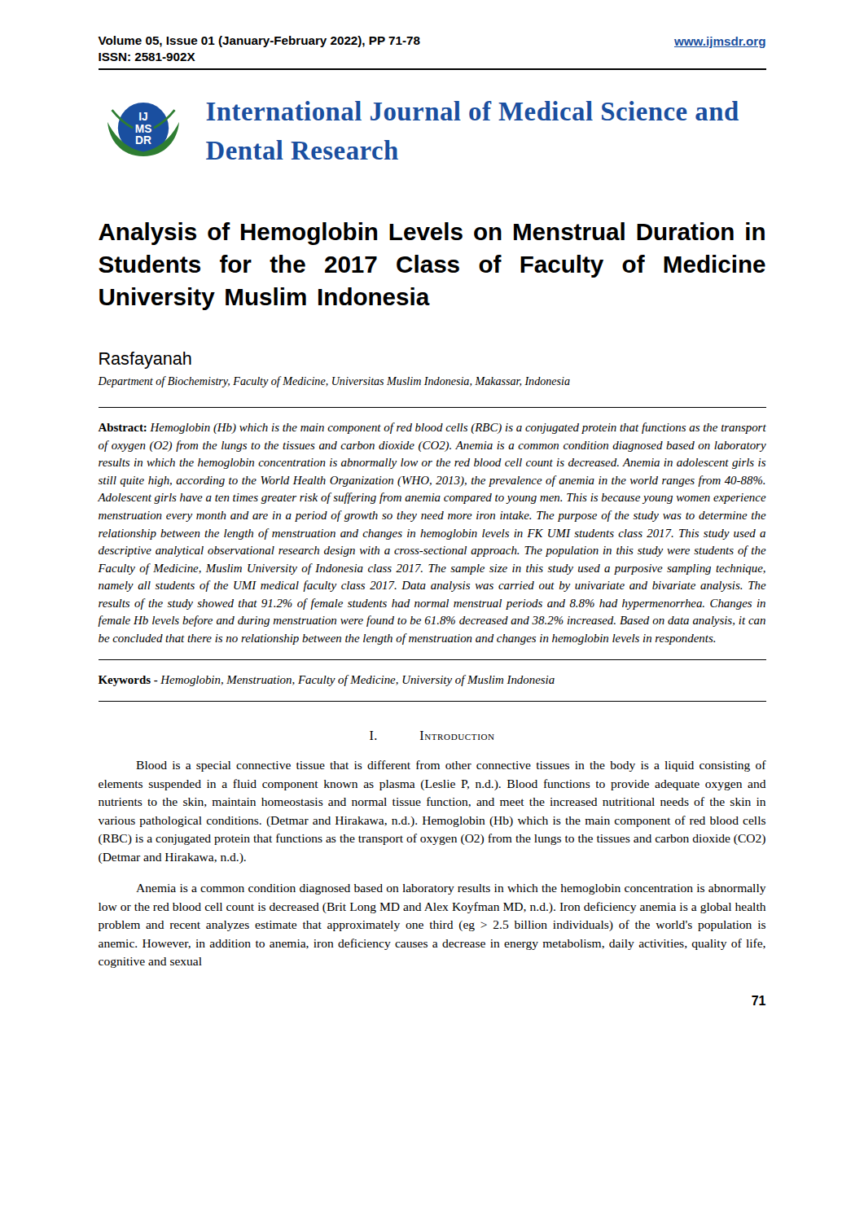Volume 05, Issue 01 (January-February 2022), PP 71-78
ISSN: 2581-902X
www.ijmsdr.org
IJ MS DR
International Journal of Medical Science and Dental Research
Analysis of Hemoglobin Levels on Menstrual Duration in Students for the 2017 Class of Faculty of Medicine University Muslim Indonesia
Rasfayanah
Department of Biochemistry, Faculty of Medicine, Universitas Muslim Indonesia, Makassar, Indonesia
Abstract: Hemoglobin (Hb) which is the main component of red blood cells (RBC) is a conjugated protein that functions as the transport of oxygen (O2) from the lungs to the tissues and carbon dioxide (CO2). Anemia is a common condition diagnosed based on laboratory results in which the hemoglobin concentration is abnormally low or the red blood cell count is decreased. Anemia in adolescent girls is still quite high, according to the World Health Organization (WHO, 2013), the prevalence of anemia in the world ranges from 40-88%. Adolescent girls have a ten times greater risk of suffering from anemia compared to young men. This is because young women experience menstruation every month and are in a period of growth so they need more iron intake. The purpose of the study was to determine the relationship between the length of menstruation and changes in hemoglobin levels in FK UMI students class 2017. This study used a descriptive analytical observational research design with a cross-sectional approach. The population in this study were students of the Faculty of Medicine, Muslim University of Indonesia class 2017. The sample size in this study used a purposive sampling technique, namely all students of the UMI medical faculty class 2017. Data analysis was carried out by univariate and bivariate analysis. The results of the study showed that 91.2% of female students had normal menstrual periods and 8.8% had hypermenorrhea. Changes in female Hb levels before and during menstruation were found to be 61.8% decreased and 38.2% increased. Based on data analysis, it can be concluded that there is no relationship between the length of menstruation and changes in hemoglobin levels in respondents.
Keywords - Hemoglobin, Menstruation, Faculty of Medicine, University of Muslim Indonesia
I. Introduction
Blood is a special connective tissue that is different from other connective tissues in the body is a liquid consisting of elements suspended in a fluid component known as plasma (Leslie P, n.d.). Blood functions to provide adequate oxygen and nutrients to the skin, maintain homeostasis and normal tissue function, and meet the increased nutritional needs of the skin in various pathological conditions. (Detmar and Hirakawa, n.d.). Hemoglobin (Hb) which is the main component of red blood cells (RBC) is a conjugated protein that functions as the transport of oxygen (O2) from the lungs to the tissues and carbon dioxide (CO2) (Detmar and Hirakawa, n.d.).
Anemia is a common condition diagnosed based on laboratory results in which the hemoglobin concentration is abnormally low or the red blood cell count is decreased (Brit Long MD and Alex Koyfman MD, n.d.). Iron deficiency anemia is a global health problem and recent analyzes estimate that approximately one third (eg > 2.5 billion individuals) of the world's population is anemic. However, in addition to anemia, iron deficiency causes a decrease in energy metabolism, daily activities, quality of life, cognitive and sexual
71